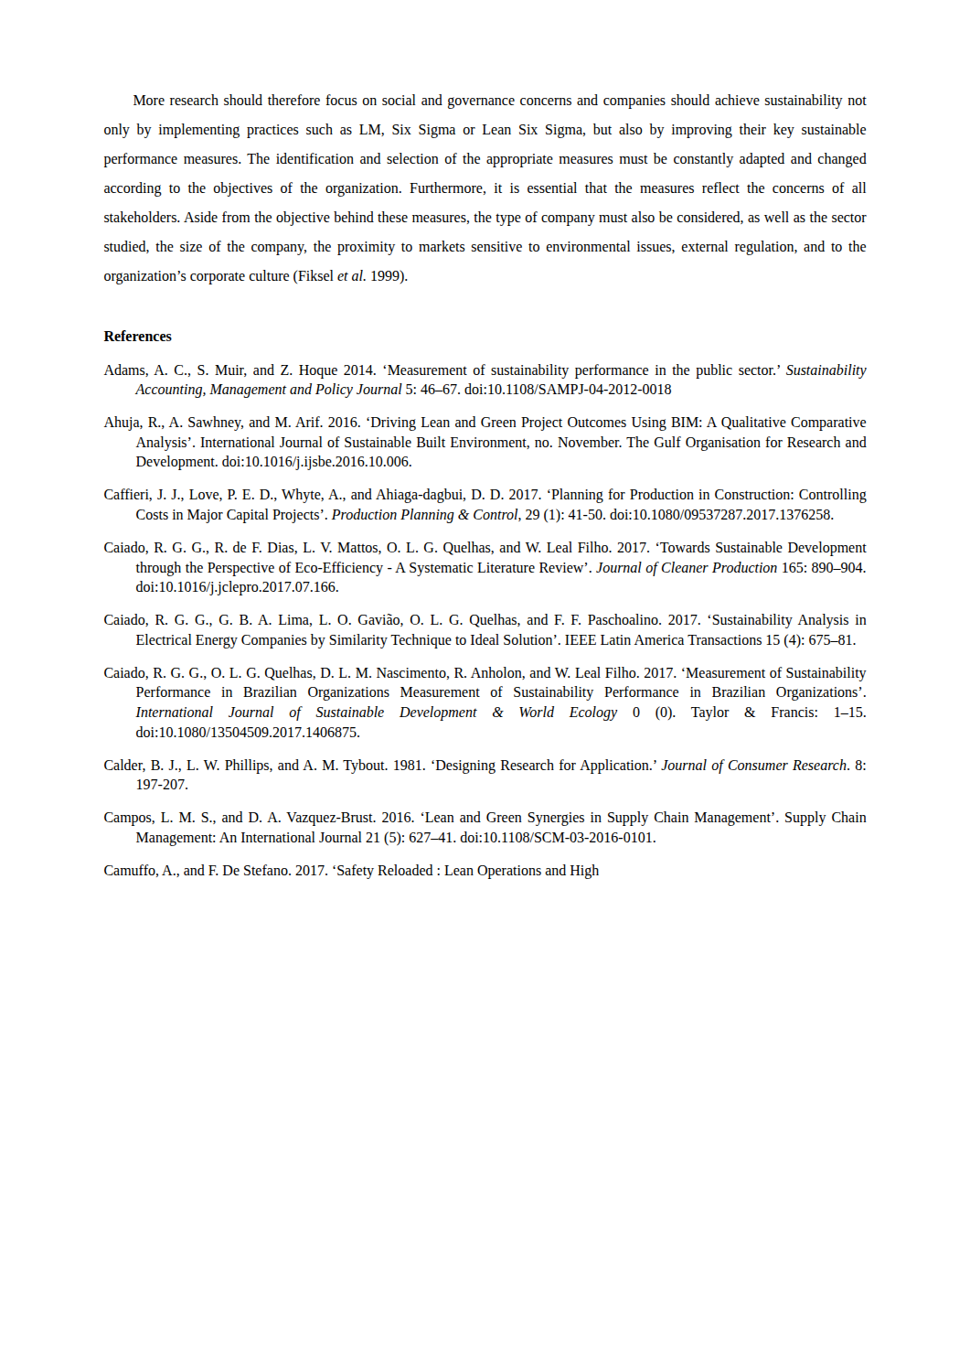More research should therefore focus on social and governance concerns and companies should achieve sustainability not only by implementing practices such as LM, Six Sigma or Lean Six Sigma, but also by improving their key sustainable performance measures. The identification and selection of the appropriate measures must be constantly adapted and changed according to the objectives of the organization. Furthermore, it is essential that the measures reflect the concerns of all stakeholders. Aside from the objective behind these measures, the type of company must also be considered, as well as the sector studied, the size of the company, the proximity to markets sensitive to environmental issues, external regulation, and to the organization’s corporate culture (Fiksel et al. 1999).
References
Adams, A. C., S. Muir, and Z. Hoque 2014. ‘Measurement of sustainability performance in the public sector.’ Sustainability Accounting, Management and Policy Journal 5: 46–67. doi:10.1108/SAMPJ-04-2012-0018
Ahuja, R., A. Sawhney, and M. Arif. 2016. ‘Driving Lean and Green Project Outcomes Using BIM: A Qualitative Comparative Analysis’. International Journal of Sustainable Built Environment, no. November. The Gulf Organisation for Research and Development. doi:10.1016/j.ijsbe.2016.10.006.
Caffieri, J. J., Love, P. E. D., Whyte, A., and Ahiaga-dagbui, D. D. 2017. ‘Planning for Production in Construction: Controlling Costs in Major Capital Projects’. Production Planning & Control, 29 (1): 41-50. doi:10.1080/09537287.2017.1376258.
Caiado, R. G. G., R. de F. Dias, L. V. Mattos, O. L. G. Quelhas, and W. Leal Filho. 2017. ‘Towards Sustainable Development through the Perspective of Eco-Efficiency - A Systematic Literature Review’. Journal of Cleaner Production 165: 890–904. doi:10.1016/j.jclepro.2017.07.166.
Caiado, R. G. G., G. B. A. Lima, L. O. Gavião, O. L. G. Quelhas, and F. F. Paschoalino. 2017. ‘Sustainability Analysis in Electrical Energy Companies by Similarity Technique to Ideal Solution’. IEEE Latin America Transactions 15 (4): 675–81.
Caiado, R. G. G., O. L. G. Quelhas, D. L. M. Nascimento, R. Anholon, and W. Leal Filho. 2017. ‘Measurement of Sustainability Performance in Brazilian Organizations Measurement of Sustainability Performance in Brazilian Organizations’. International Journal of Sustainable Development & World Ecology 0 (0). Taylor & Francis: 1–15. doi:10.1080/13504509.2017.1406875.
Calder, B. J., L. W. Phillips, and A. M. Tybout. 1981. ‘Designing Research for Application.’ Journal of Consumer Research. 8: 197-207.
Campos, L. M. S., and D. A. Vazquez-Brust. 2016. ‘Lean and Green Synergies in Supply Chain Management’. Supply Chain Management: An International Journal 21 (5): 627–41. doi:10.1108/SCM-03-2016-0101.
Camuffo, A., and F. De Stefano. 2017. ‘Safety Reloaded : Lean Operations and High